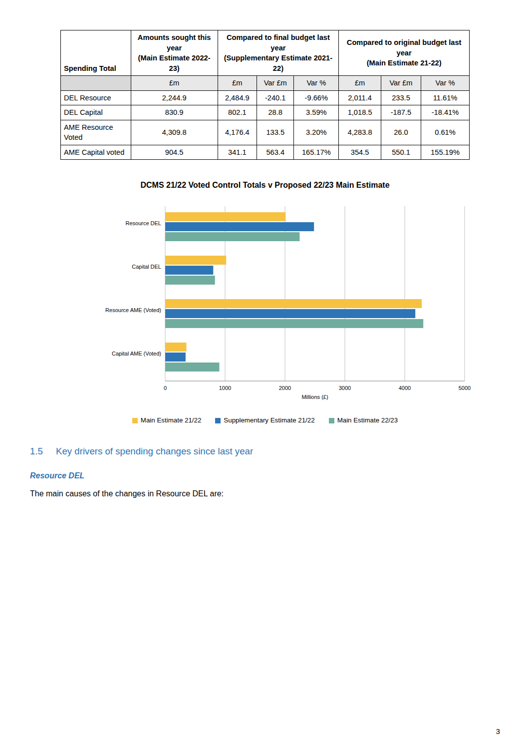| Spending Total | Amounts sought this year (Main Estimate 2022-23) | Compared to final budget last year (Supplementary Estimate 2021-22) | Compared to original budget last year (Main Estimate 21-22) |
| --- | --- | --- | --- |
| | £m | £m | Var £m | Var % | £m | Var £m | Var % |
| DEL Resource | 2,244.9 | 2,484.9 | -240.1 | -9.66% | 2,011.4 | 233.5 | 11.61% |
| DEL Capital | 830.9 | 802.1 | 28.8 | 3.59% | 1,018.5 | -187.5 | -18.41% |
| AME Resource Voted | 4,309.8 | 4,176.4 | 133.5 | 3.20% | 4,283.8 | 26.0 | 0.61% |
| AME Capital voted | 904.5 | 341.1 | 563.4 | 165.17% | 354.5 | 550.1 | 155.19% |
DCMS 21/22 Voted Control Totals v Proposed 22/23 Main Estimate
0 1000 2000 3000 4000 5000 Millions (£) Resource DEL Capital DEL Resource AME (Voted) Capital AME (Voted)
Main Estimate 21/22 Supplementary Estimate 21/22 Main Estimate 22/23
1.5 Key drivers of spending changes since last year
Resource DEL
The main causes of the changes in Resource DEL are:
3